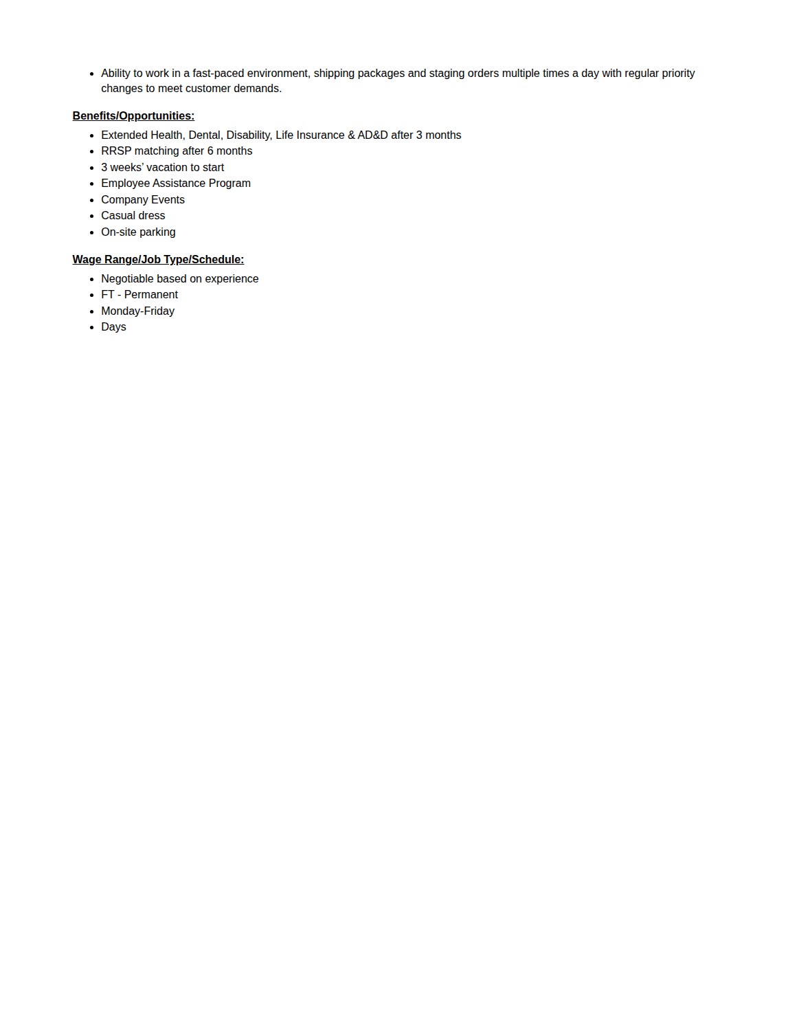Ability to work in a fast-paced environment, shipping packages and staging orders multiple times a day with regular priority changes to meet customer demands.
Benefits/Opportunities:
Extended Health, Dental, Disability, Life Insurance & AD&D after 3 months
RRSP matching after 6 months
3 weeks’ vacation to start
Employee Assistance Program
Company Events
Casual dress
On-site parking
Wage Range/Job Type/Schedule:
Negotiable based on experience
FT - Permanent
Monday-Friday
Days